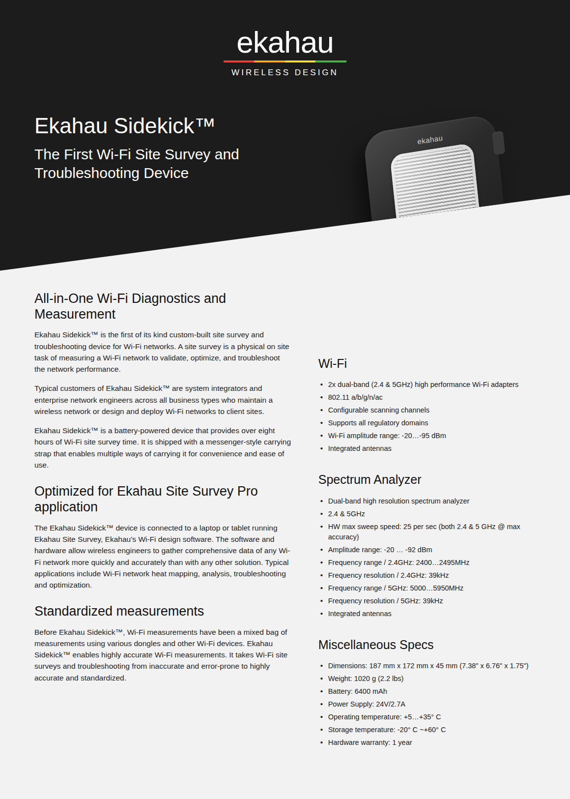ekahau
WIRELESS DESIGN
Ekahau Sidekick™
The First Wi-Fi Site Survey and Troubleshooting Device
ekahau
All-in-One Wi-Fi Diagnostics and Measurement
Ekahau Sidekick™ is the first of its kind custom-built site survey and troubleshooting device for Wi-Fi networks. A site survey is a physical on site task of measuring a Wi-Fi network to validate, optimize, and troubleshoot the network performance.
Typical customers of Ekahau Sidekick™ are system integrators and enterprise network engineers across all business types who maintain a wireless network or design and deploy Wi-Fi networks to client sites.
Ekahau Sidekick™ is a battery-powered device that provides over eight hours of Wi-Fi site survey time. It is shipped with a messenger-style carrying strap that enables multiple ways of carrying it for convenience and ease of use.
Optimized for Ekahau Site Survey Pro application
The Ekahau Sidekick™ device is connected to a laptop or tablet running Ekahau Site Survey, Ekahau’s Wi-Fi design software. The software and hardware allow wireless engineers to gather comprehensive data of any Wi-Fi network more quickly and accurately than with any other solution. Typical applications include Wi-Fi network heat mapping, analysis, troubleshooting and optimization.
Standardized measurements
Before Ekahau Sidekick™, Wi-Fi measurements have been a mixed bag of measurements using various dongles and other Wi-Fi devices. Ekahau Sidekick™ enables highly accurate Wi-Fi measurements. It takes Wi-Fi site surveys and troubleshooting from inaccurate and error-prone to highly accurate and standardized.
Wi-Fi
2x dual-band (2.4 & 5GHz) high performance Wi-Fi adapters
802.11 a/b/g/n/ac
Configurable scanning channels
Supports all regulatory domains
Wi-Fi amplitude range: -20…-95 dBm
Integrated antennas
Spectrum Analyzer
Dual-band high resolution spectrum analyzer
2.4 & 5GHz
HW max sweep speed: 25 per sec (both 2.4 & 5 GHz @ max accuracy)
Amplitude range: -20 … -92 dBm
Frequency range / 2.4GHz: 2400…2495MHz
Frequency resolution / 2.4GHz: 39kHz
Frequency range / 5GHz: 5000…5950MHz
Frequency resolution / 5GHz: 39kHz
Integrated antennas
Miscellaneous Specs
Dimensions: 187 mm x 172 mm x 45 mm (7.38" x 6.76" x 1.75")
Weight: 1020 g (2.2 lbs)
Battery: 6400 mAh
Power Supply: 24V/2.7A
Operating temperature: +5…+35° C
Storage temperature: -20° C ~+60° C
Hardware warranty: 1 year